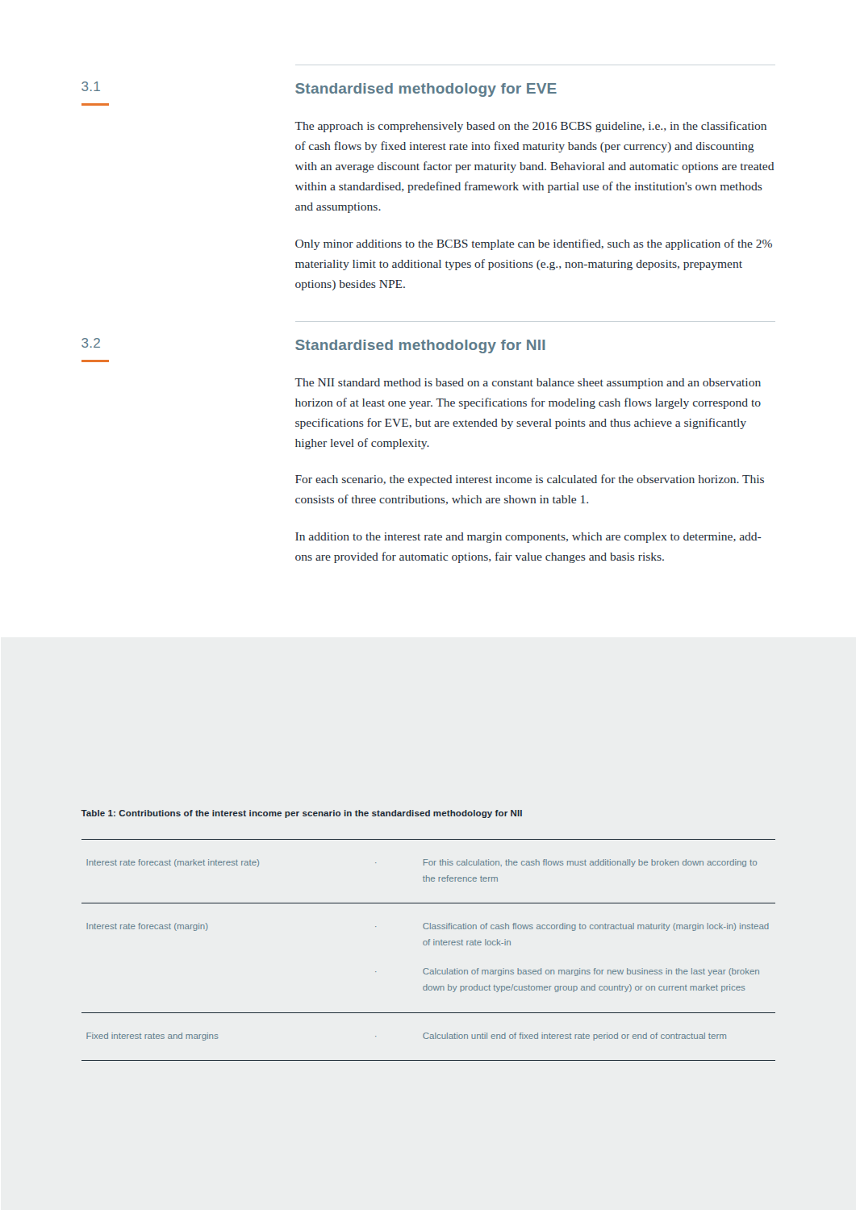3.1
Standardised methodology for EVE
The approach is comprehensively based on the 2016 BCBS guideline, i.e., in the classification of cash flows by fixed interest rate into fixed maturity bands (per currency) and discounting with an average discount factor per maturity band. Behavioral and automatic options are treated within a standardised, predefined framework with partial use of the institution's own methods and assumptions.
Only minor additions to the BCBS template can be identified, such as the application of the 2% materiality limit to additional types of positions (e.g., non-maturing deposits, prepayment options) besides NPE.
3.2
Standardised methodology for NII
The NII standard method is based on a constant balance sheet assumption and an observation horizon of at least one year. The specifications for modeling cash flows largely correspond to specifications for EVE, but are extended by several points and thus achieve a significantly higher level of complexity.
For each scenario, the expected interest income is calculated for the observation horizon. This consists of three contributions, which are shown in table 1.
In addition to the interest rate and margin components, which are complex to determine, add-ons are provided for automatic options, fair value changes and basis risks.
Table 1: Contributions of the interest income per scenario in the standardised methodology for NII
| Interest rate forecast (market interest rate) | · For this calculation, the cash flows must additionally be broken down according to the reference term |
| Interest rate forecast (margin) | · Classification of cash flows according to contractual maturity (margin lock-in) instead of interest rate lock-in · Calculation of margins based on margins for new business in the last year (broken down by product type/customer group and country) or on current market prices |
| Fixed interest rates and margins | · Calculation until end of fixed interest rate period or end of contractual term |